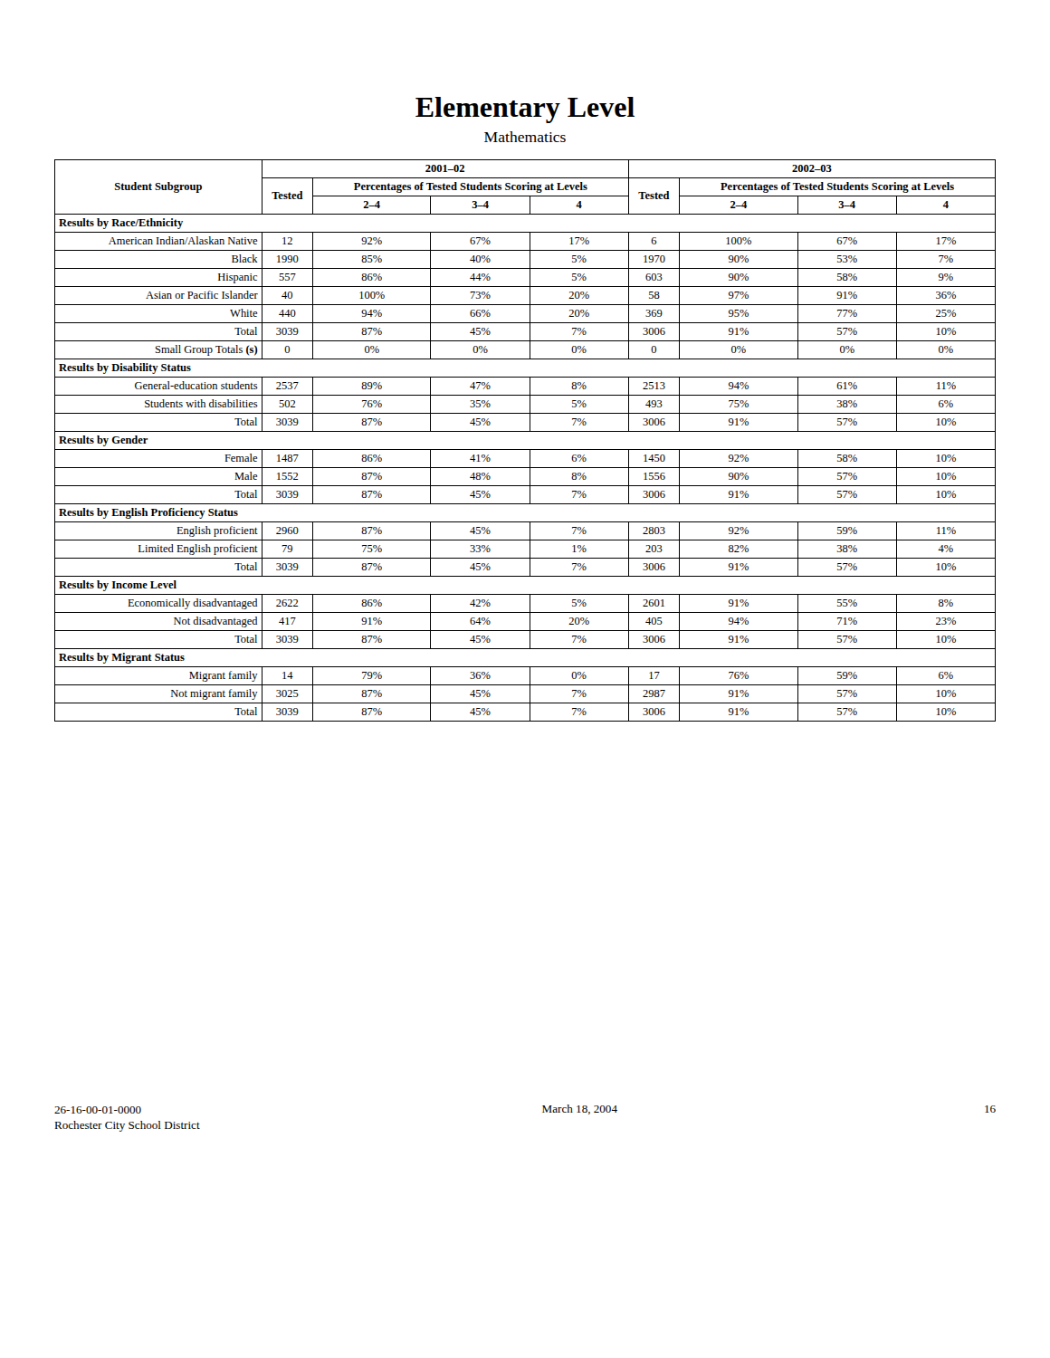Elementary Level
Mathematics
| Student Subgroup | 2001–02 | 2002–03 |
| --- | --- | --- |
| Tested | Percentages of Tested Students Scoring at Levels | Tested | Percentages of Tested Students Scoring at Levels |
| 2–4 | 3–4 | 4 | 2–4 | 3–4 | 4 |
| Results by Race/Ethnicity |
| American Indian/Alaskan Native | 12 | 92% | 67% | 17% | 6 | 100% | 67% | 17% |
| Black | 1990 | 85% | 40% | 5% | 1970 | 90% | 53% | 7% |
| Hispanic | 557 | 86% | 44% | 5% | 603 | 90% | 58% | 9% |
| Asian or Pacific Islander | 40 | 100% | 73% | 20% | 58 | 97% | 91% | 36% |
| White | 440 | 94% | 66% | 20% | 369 | 95% | 77% | 25% |
| Total | 3039 | 87% | 45% | 7% | 3006 | 91% | 57% | 10% |
| Small Group Totals (s) | 0 | 0% | 0% | 0% | 0 | 0% | 0% | 0% |
| Results by Disability Status |
| General-education students | 2537 | 89% | 47% | 8% | 2513 | 94% | 61% | 11% |
| Students with disabilities | 502 | 76% | 35% | 5% | 493 | 75% | 38% | 6% |
| Total | 3039 | 87% | 45% | 7% | 3006 | 91% | 57% | 10% |
| Results by Gender |
| Female | 1487 | 86% | 41% | 6% | 1450 | 92% | 58% | 10% |
| Male | 1552 | 87% | 48% | 8% | 1556 | 90% | 57% | 10% |
| Total | 3039 | 87% | 45% | 7% | 3006 | 91% | 57% | 10% |
| Results by English Proficiency Status |
| English proficient | 2960 | 87% | 45% | 7% | 2803 | 92% | 59% | 11% |
| Limited English proficient | 79 | 75% | 33% | 1% | 203 | 82% | 38% | 4% |
| Total | 3039 | 87% | 45% | 7% | 3006 | 91% | 57% | 10% |
| Results by Income Level |
| Economically disadvantaged | 2622 | 86% | 42% | 5% | 2601 | 91% | 55% | 8% |
| Not disadvantaged | 417 | 91% | 64% | 20% | 405 | 94% | 71% | 23% |
| Total | 3039 | 87% | 45% | 7% | 3006 | 91% | 57% | 10% |
| Results by Migrant Status |
| Migrant family | 14 | 79% | 36% | 0% | 17 | 76% | 59% | 6% |
| Not migrant family | 3025 | 87% | 45% | 7% | 2987 | 91% | 57% | 10% |
| Total | 3039 | 87% | 45% | 7% | 3006 | 91% | 57% | 10% |
26-16-00-01-0000
Rochester City School District
March 18, 2004
16